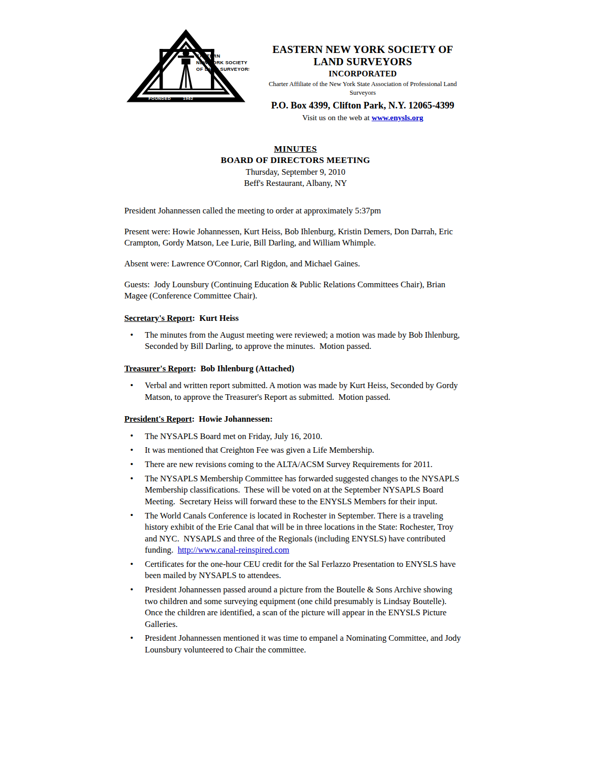EASTERN NEW YORK SOCIETY OF LAND SURVEYORS FOUNDED 1962
EASTERN NEW YORK SOCIETY OF LAND SURVEYORS
INCORPORATED
Charter Affiliate of the New York State Association of Professional Land Surveyors
P.O. Box 4399, Clifton Park, N.Y. 12065-4399
Visit us on the web at www.enysls.org
MINUTES
BOARD OF DIRECTORS MEETING
Thursday, September 9, 2010
Beff's Restaurant, Albany, NY
President Johannessen called the meeting to order at approximately 5:37pm
Present were: Howie Johannessen, Kurt Heiss, Bob Ihlenburg, Kristin Demers, Don Darrah, Eric Crampton, Gordy Matson, Lee Lurie, Bill Darling, and William Whimple.
Absent were: Lawrence O'Connor, Carl Rigdon, and Michael Gaines.
Guests: Jody Lounsbury (Continuing Education & Public Relations Committees Chair), Brian Magee (Conference Committee Chair).
Secretary's Report: Kurt Heiss
The minutes from the August meeting were reviewed; a motion was made by Bob Ihlenburg, Seconded by Bill Darling, to approve the minutes. Motion passed.
Treasurer's Report: Bob Ihlenburg (Attached)
Verbal and written report submitted. A motion was made by Kurt Heiss, Seconded by Gordy Matson, to approve the Treasurer's Report as submitted. Motion passed.
President's Report: Howie Johannessen:
The NYSAPLS Board met on Friday, July 16, 2010.
It was mentioned that Creighton Fee was given a Life Membership.
There are new revisions coming to the ALTA/ACSM Survey Requirements for 2011.
The NYSAPLS Membership Committee has forwarded suggested changes to the NYSAPLS Membership classifications. These will be voted on at the September NYSAPLS Board Meeting. Secretary Heiss will forward these to the ENYSLS Members for their input.
The World Canals Conference is located in Rochester in September. There is a traveling history exhibit of the Erie Canal that will be in three locations in the State: Rochester, Troy and NYC. NYSAPLS and three of the Regionals (including ENYSLS) have contributed funding. http://www.canal-reinspired.com
Certificates for the one-hour CEU credit for the Sal Ferlazzo Presentation to ENYSLS have been mailed by NYSAPLS to attendees.
President Johannessen passed around a picture from the Boutelle & Sons Archive showing two children and some surveying equipment (one child presumably is Lindsay Boutelle). Once the children are identified, a scan of the picture will appear in the ENYSLS Picture Galleries.
President Johannessen mentioned it was time to empanel a Nominating Committee, and Jody Lounsbury volunteered to Chair the committee.